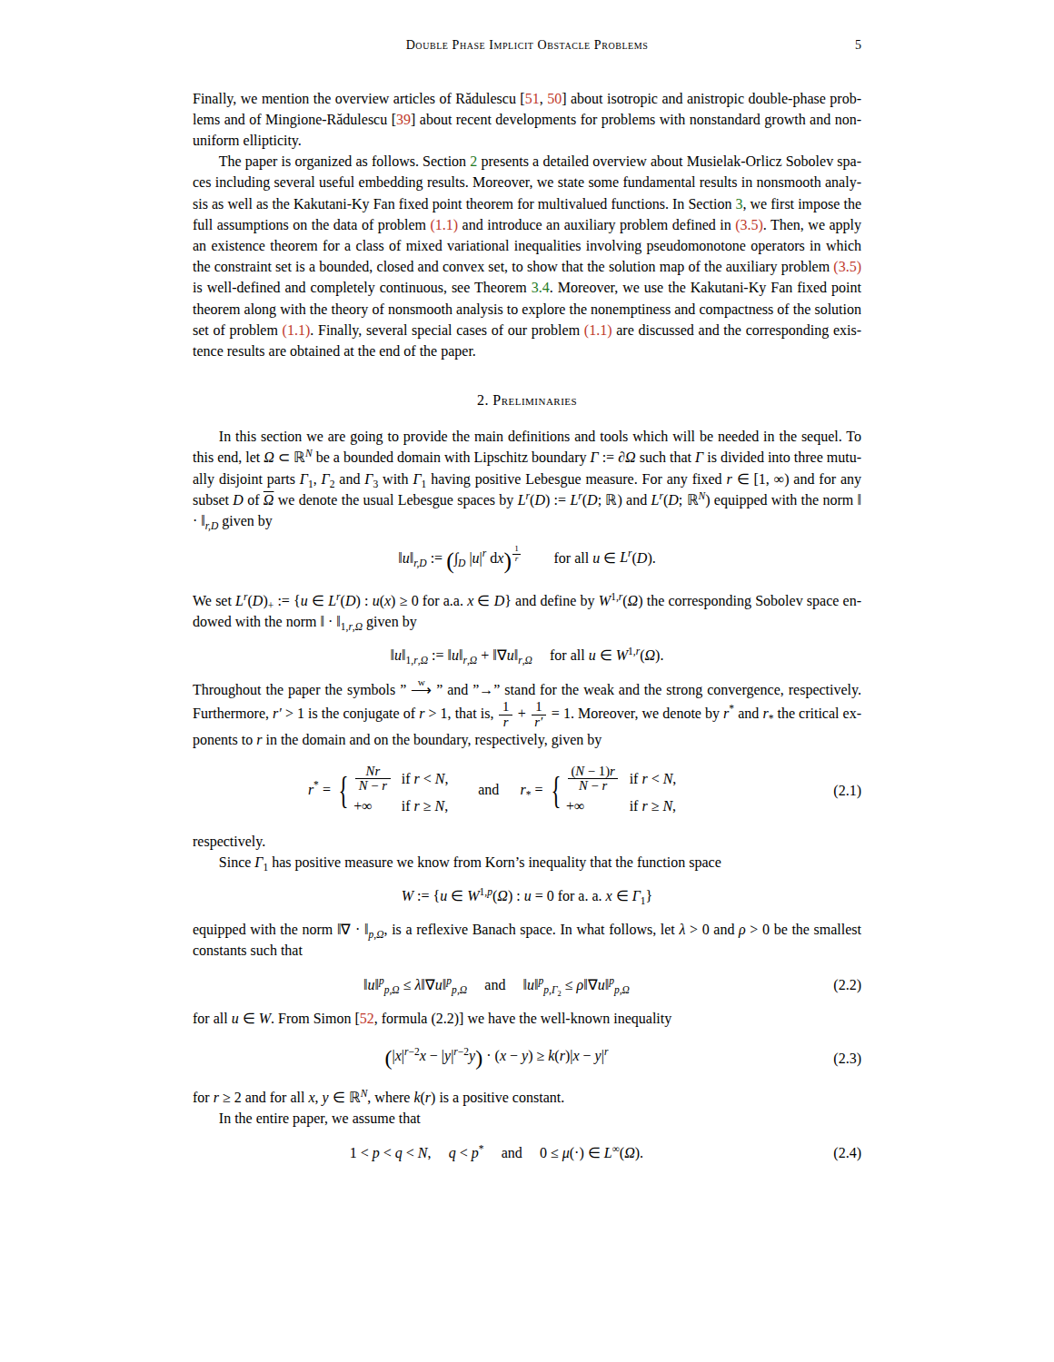Double Phase Implicit Obstacle Problems 5
Finally, we mention the overview articles of Rădulescu [51, 50] about isotropic and anistropic double-phase problems and of Mingione-Rădulescu [39] about recent developments for problems with nonstandard growth and nonuniform ellipticity.
The paper is organized as follows. Section 2 presents a detailed overview about Musielak-Orlicz Sobolev spaces including several useful embedding results. Moreover, we state some fundamental results in nonsmooth analysis as well as the Kakutani-Ky Fan fixed point theorem for multivalued functions. In Section 3, we first impose the full assumptions on the data of problem (1.1) and introduce an auxiliary problem defined in (3.5). Then, we apply an existence theorem for a class of mixed variational inequalities involving pseudomonotone operators in which the constraint set is a bounded, closed and convex set, to show that the solution map of the auxiliary problem (3.5) is well-defined and completely continuous, see Theorem 3.4. Moreover, we use the Kakutani-Ky Fan fixed point theorem along with the theory of nonsmooth analysis to explore the nonemptiness and compactness of the solution set of problem (1.1). Finally, several special cases of our problem (1.1) are discussed and the corresponding existence results are obtained at the end of the paper.
2. Preliminaries
In this section we are going to provide the main definitions and tools which will be needed in the sequel. To this end, let Ω ⊂ ℝN be a bounded domain with Lipschitz boundary Γ := ∂Ω such that Γ is divided into three mutually disjoint parts Γ1, Γ2 and Γ3 with Γ1 having positive Lebesgue measure. For any fixed r ∈ [1, ∞) and for any subset D of Ω we denote the usual Lebesgue spaces by Lr(D) := Lr(D; ℝ) and Lr(D; ℝN) equipped with the norm ‖ · ‖r,D given by
‖u‖r,D := (∫D |u|r dx)1 r for all u ∈ Lr(D).
We set Lr(D)+ := {u ∈ Lr(D) : u(x) ≥ 0 for a.a. x ∈ D} and define by W1,r(Ω) the corresponding Sobolev space endowed with the norm ‖ · ‖1,r,Ω given by
‖u‖1,r,Ω := ‖u‖r,Ω + ‖∇u‖r,Ω for all u ∈ W1,r(Ω).
Throughout the paper the symbols ” w⟶ ” and ”→” stand for the weak and the strong convergence, respectively. Furthermore, r′ > 1 is the conjugate of r > 1, that is, 1 r + 1 r′ = 1. Moreover, we denote by r* and r* the critical exponents to r in the domain and on the boundary, respectively, given by
r* = {
| Nr N − r | if r < N , |
| +∞ | if r ≥ N , |
and r* = {
| ( N − 1) r N − r | if r < N , |
| +∞ | if r ≥ N , |
(2.1)
respectively.
Since Γ1 has positive measure we know from Korn’s inequality that the function space
W := {u ∈ W1,p(Ω) : u = 0 for a. a. x ∈ Γ1}
equipped with the norm ‖∇ · ‖p,Ω, is a reflexive Banach space. In what follows, let λ > 0 and ρ > 0 be the smallest constants such that
‖u‖pp,Ω ≤ λ‖∇u‖pp,Ω and ‖u‖pp,Γ2 ≤ ρ‖∇u‖pp,Ω
(2.2)
for all u ∈ W. From Simon [52, formula (2.2)] we have the well-known inequality
(|x|r−2x − |y|r−2y) · (x − y) ≥ k(r)|x − y|r
(2.3)
for r ≥ 2 and for all x, y ∈ ℝN, where k(r) is a positive constant.
In the entire paper, we assume that
1 < p < q < N, q < p* and 0 ≤ μ(·) ∈ L∞(Ω).
(2.4)